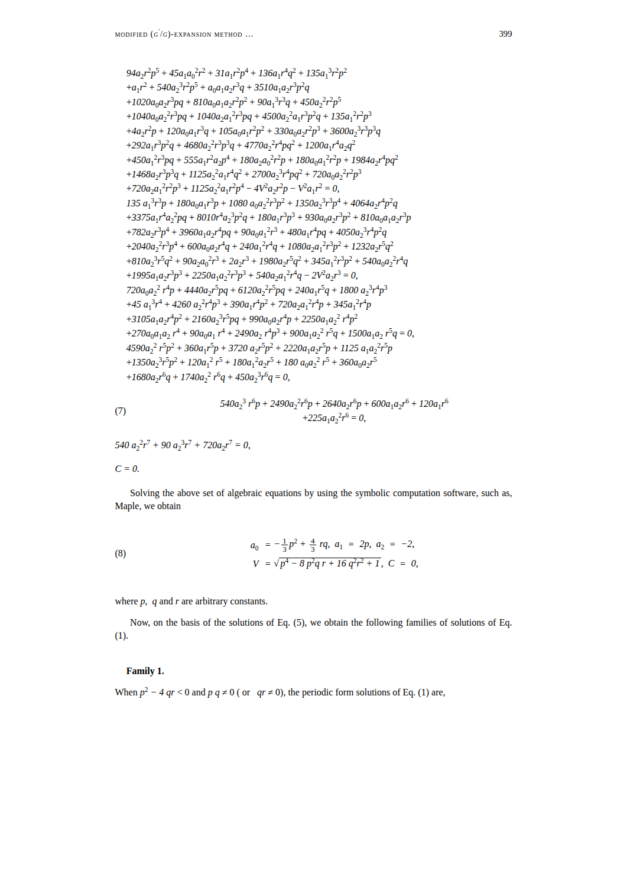modified (G′/G)-expansion method … 399
94a2r2p5 + 45a1a02r2 + 31a1r2p4 + 136a1r4q2 + 135a13r2p2
+a1r2 + 540a23r2p5 + a0a1a2r3q + 3510a1a2r3p2q
+1020a0a2r3pq + 810a0a1a2r2p2 + 90a13r3q + 450a22r2p5
+1040a0a22r3pq + 1040a2a12r3pq + 4500a22a1r3p2q + 135a12r2p3
+4a2r2p + 120a0a1r3q + 105a0a1r2p2 + 330a0a2r2p3 + 3600a23r3p3q
+292a1r3p2q + 4680a22r3p3q + 4770a22r4pq2 + 1200a1r4a2q2
+450a12r3pq + 555a1r2a2p4 + 180a2a02r2p + 180a0a12r2p + 1984a2r4pq2
+1468a2r3p3q + 1125a22a1r4q2 + 2700a23r4pq2 + 720a0a22r2p3
+720a2a12r2p3 + 1125a22a1r2p4 − 4V2a2r2p − V2a1r2 = 0,
135 a13r3p + 180a0a1r3p + 1080 a0a22r3p2 + 1350a23r3p4 + 4064a2r4p2q
+3375a1r4a22pq + 8010r4a23p2q + 180a1r3p3 + 930a0a2r3p2 + 810a0a1a2r3p
+782a2r3p4 + 3960a1a2r4pq + 90a0a12r3 + 480a1r4pq + 4050a23r4p2q
+2040a22r3p4 + 600a0a2r4q + 240a12r4q + 1080a2a12r3p2 + 1232a2r5q2
+810a23r5q2 + 90a2a02r3 + 2a2r3 + 1980a2r5q2 + 345a12r3p2 + 540a0a22r4q
+1995a1a2r3p3 + 2250a1a22r3p3 + 540a2a12r4q − 2V2a2r3 = 0,
720a0a22 r4p + 4440a2r5pq + 6120a22r5pq + 240a1r5q + 1800 a23r4p3
+45 a13r4 + 4260 a22r4p3 + 390a1r4p2 + 720a2a12r4p + 345a12r4p
+3105a1a2r4p2 + 2160a23r5pq + 990a0a2r4p + 2250a1a22 r4p2
+270a0a1a2 r4 + 90a0a1 r4 + 2490a2 r4p3 + 900a1a22 r5q + 1500a1a2 r5q = 0,
4590a22 r5p2 + 360a1r5p + 3720 a2r5p2 + 2220a1a2r5p + 1125 a1a22r5p
+1350a23r5p2 + 120a12 r5 + 180a12a2r5 + 180 a0a22 r5 + 360a0a2r5
+1680a2r6q + 1740a22 r6q + 450a23r6q = 0,
(7)
540a23 r6p + 2490a22r6p + 2640a2r6p + 600a1a2r6 + 120a1r6
+225a1a22r6 = 0,
540 a22r7 + 90 a23r7 + 720a2r7 = 0,
C = 0.
Solving the above set of algebraic equations by using the symbolic computation software, such as, Maple, we obtain
(8)
a0
=
−13p2 + 43 rq, a1 = 2p, a2 = −2,
V
=
√p4 − 8 p2q r + 16 q2r2 + 1, C = 0,
where p, q and r are arbitrary constants.
Now, on the basis of the solutions of Eq. (5), we obtain the following families of solutions of Eq. (1).
Family 1.
When p2 − 4 qr < 0 and p q ≠ 0 ( or qr ≠ 0), the periodic form solutions of Eq. (1) are,